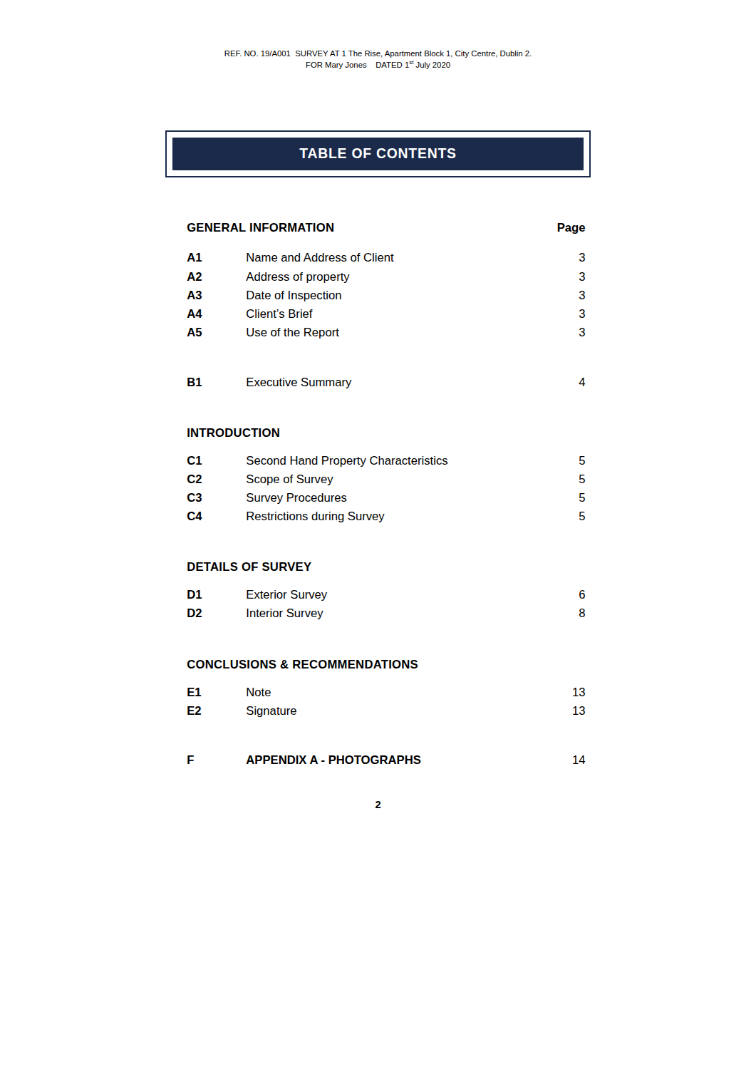REF. NO. 19/A001 SURVEY AT 1 The Rise, Apartment Block 1, City Centre, Dublin 2. FOR Mary Jones DATED 1st July 2020
TABLE OF CONTENTS
GENERAL INFORMATION
Page
| A1 | Name and Address of Client | 3 |
| A2 | Address of property | 3 |
| A3 | Date of Inspection | 3 |
| A4 | Client’s Brief | 3 |
| A5 | Use of the Report | 3 |
| B1 | Executive Summary | 4 |
INTRODUCTION
| C1 | Second Hand Property Characteristics | 5 |
| C2 | Scope of Survey | 5 |
| C3 | Survey Procedures | 5 |
| C4 | Restrictions during Survey | 5 |
DETAILS OF SURVEY
| D1 | Exterior Survey | 6 |
| D2 | Interior Survey | 8 |
CONCLUSIONS & RECOMMENDATIONS
| E1 | Note | 13 |
| E2 | Signature | 13 |
| F | APPENDIX A - PHOTOGRAPHS | 14 |
2